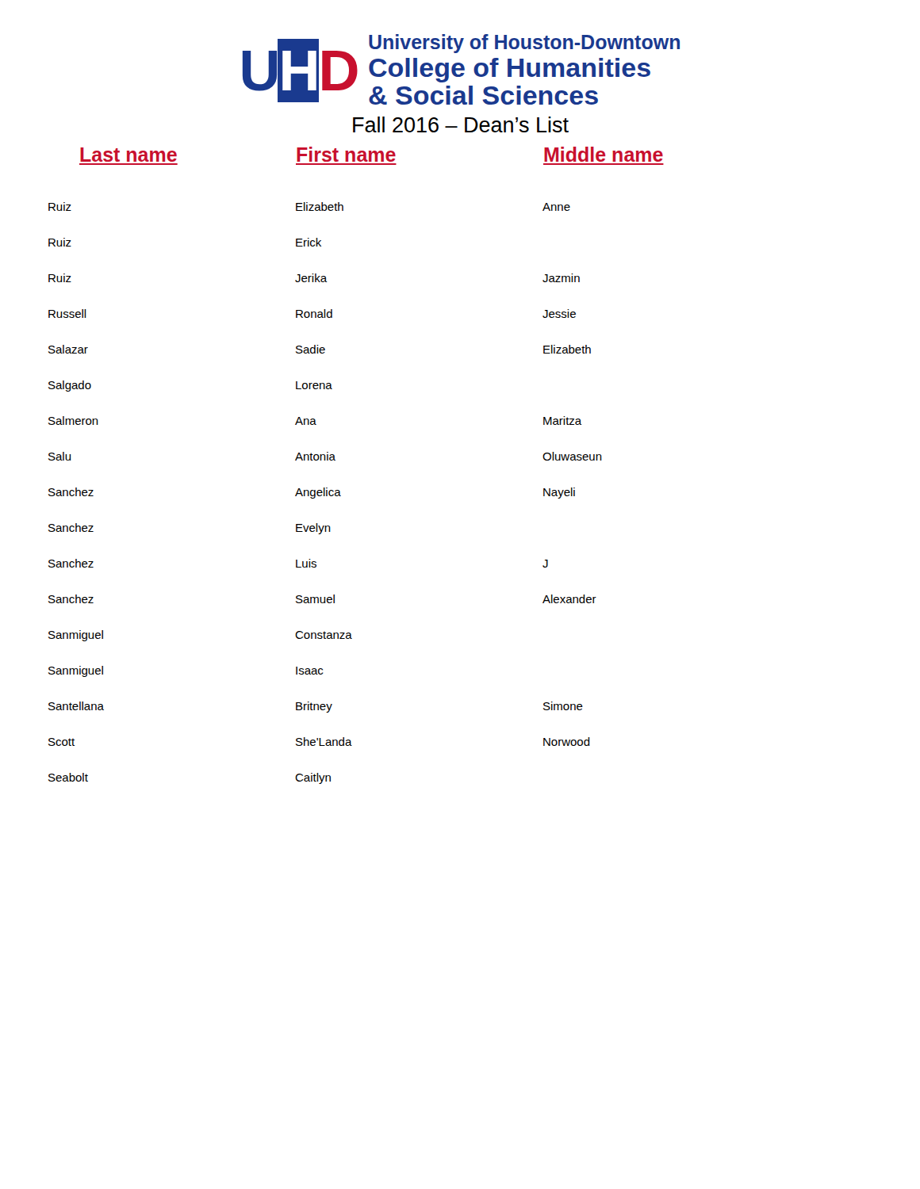UHD
University of Houston-Downtown
College of Humanities
& Social Sciences
Fall 2016 – Dean’s List
| Last name | First name | Middle name |
| --- | --- | --- |
| Ruiz | Elizabeth | Anne |
| Ruiz | Erick | |
| Ruiz | Jerika | Jazmin |
| Russell | Ronald | Jessie |
| Salazar | Sadie | Elizabeth |
| Salgado | Lorena | |
| Salmeron | Ana | Maritza |
| Salu | Antonia | Oluwaseun |
| Sanchez | Angelica | Nayeli |
| Sanchez | Evelyn | |
| Sanchez | Luis | J |
| Sanchez | Samuel | Alexander |
| Sanmiguel | Constanza | |
| Sanmiguel | Isaac | |
| Santellana | Britney | Simone |
| Scott | She'Landa | Norwood |
| Seabolt | Caitlyn | |